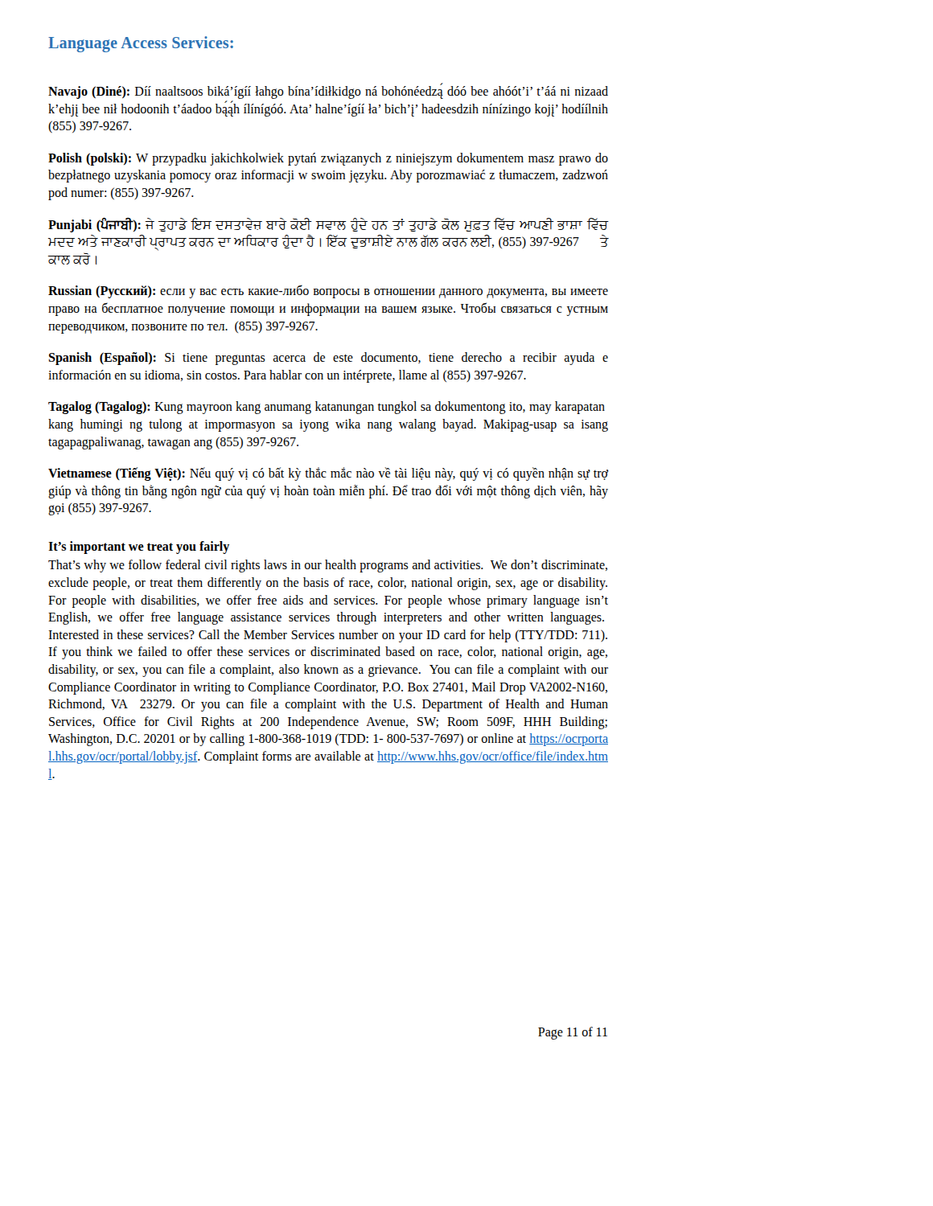Language Access Services:
Navajo (Diné): Díí naaltsoos biká’ígíí łahgo bína’ídiłkidgo ná bohónéedzą́ dóó bee ahóót’i’ t’áá ni nizaad k’ehjį bee nił hodoonih t’áadoo bą́ą́h ílínígóó. Ata’ halne’ígíí ła’ bich’į’ hadeesdzih nínízingo kojį’ hodíílnih (855) 397-9267.
Polish (polski): W przypadku jakichkolwiek pytań związanych z niniejszym dokumentem masz prawo do bezpłatnego uzyskania pomocy oraz informacji w swoim języku. Aby porozmawiać z tłumaczem, zadzwoń pod numer: (855) 397-9267.
Punjabi (ਪੰਜਾਬੀ): ਜੇ ਤੁਹਾਡੇ ਇਸ ਦਸਤਾਵੇਜ਼ ਬਾਰੇ ਕੋਈ ਸਵਾਲ ਹੁੰਦੇ ਹਨ ਤਾਂ ਤੁਹਾਡੇ ਕੋਲ ਮੁਫ਼ਤ ਵਿੱਚ ਆਪਣੀ ਭਾਸ਼ਾ ਵਿੱਚ ਮਦਦ ਅਤੇ ਜਾਣਕਾਰੀ ਪ੍ਰਾਪਤ ਕਰਨ ਦਾ ਅਧਿਕਾਰ ਹੁੰਦਾ ਹੈ। ਇੱਕ ਦੁਭਾਸ਼ੀਏ ਨਾਲ ਗੱਲ ਕਰਨ ਲਈ, (855) 397-9267 ਤੇ ਕਾਲ ਕਰੋ।
Russian (Русский): если у вас есть какие-либо вопросы в отношении данного документа, вы имеете право на бесплатное получение помощи и информации на вашем языке. Чтобы связаться с устным переводчиком, позвоните по тел. (855) 397-9267.
Spanish (Español): Si tiene preguntas acerca de este documento, tiene derecho a recibir ayuda e información en su idioma, sin costos. Para hablar con un intérprete, llame al (855) 397-9267.
Tagalog (Tagalog): Kung mayroon kang anumang katanungan tungkol sa dokumentong ito, may karapatan kang humingi ng tulong at impormasyon sa iyong wika nang walang bayad. Makipag-usap sa isang tagapagpaliwanag, tawagan ang (855) 397-9267.
Vietnamese (Tiếng Việt): Nếu quý vị có bất kỳ thắc mắc nào về tài liệu này, quý vị có quyền nhận sự trợ giúp và thông tin bằng ngôn ngữ của quý vị hoàn toàn miễn phí. Để trao đổi với một thông dịch viên, hãy gọi (855) 397-9267.
It’s important we treat you fairly
That’s why we follow federal civil rights laws in our health programs and activities. We don’t discriminate, exclude people, or treat them differently on the basis of race, color, national origin, sex, age or disability. For people with disabilities, we offer free aids and services. For people whose primary language isn’t English, we offer free language assistance services through interpreters and other written languages. Interested in these services? Call the Member Services number on your ID card for help (TTY/TDD: 711). If you think we failed to offer these services or discriminated based on race, color, national origin, age, disability, or sex, you can file a complaint, also known as a grievance. You can file a complaint with our Compliance Coordinator in writing to Compliance Coordinator, P.O. Box 27401, Mail Drop VA2002-N160, Richmond, VA 23279. Or you can file a complaint with the U.S. Department of Health and Human Services, Office for Civil Rights at 200 Independence Avenue, SW; Room 509F, HHH Building; Washington, D.C. 20201 or by calling 1-800-368-1019 (TDD: 1- 800-537-7697) or online at https://ocrportal.hhs.gov/ocr/portal/lobby.jsf. Complaint forms are available at http://www.hhs.gov/ocr/office/file/index.html.
Page 11 of 11